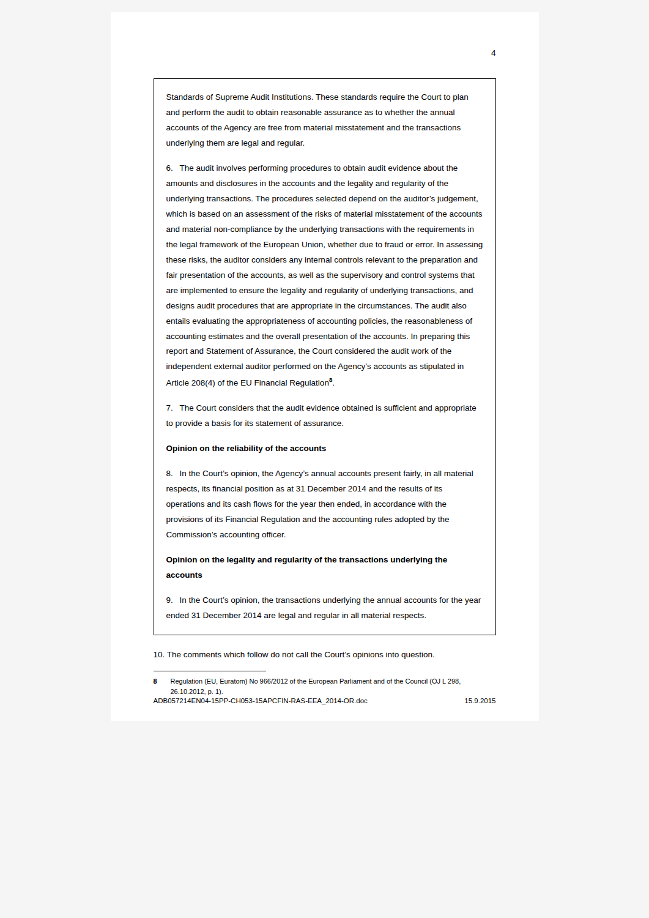4
Standards of Supreme Audit Institutions. These standards require the Court to plan and perform the audit to obtain reasonable assurance as to whether the annual accounts of the Agency are free from material misstatement and the transactions underlying them are legal and regular.
6. The audit involves performing procedures to obtain audit evidence about the amounts and disclosures in the accounts and the legality and regularity of the underlying transactions. The procedures selected depend on the auditor’s judgement, which is based on an assessment of the risks of material misstatement of the accounts and material non-compliance by the underlying transactions with the requirements in the legal framework of the European Union, whether due to fraud or error. In assessing these risks, the auditor considers any internal controls relevant to the preparation and fair presentation of the accounts, as well as the supervisory and control systems that are implemented to ensure the legality and regularity of underlying transactions, and designs audit procedures that are appropriate in the circumstances. The audit also entails evaluating the appropriateness of accounting policies, the reasonableness of accounting estimates and the overall presentation of the accounts. In preparing this report and Statement of Assurance, the Court considered the audit work of the independent external auditor performed on the Agency’s accounts as stipulated in Article 208(4) of the EU Financial Regulation8.
7. The Court considers that the audit evidence obtained is sufficient and appropriate to provide a basis for its statement of assurance.
Opinion on the reliability of the accounts
8. In the Court’s opinion, the Agency’s annual accounts present fairly, in all material respects, its financial position as at 31 December 2014 and the results of its operations and its cash flows for the year then ended, in accordance with the provisions of its Financial Regulation and the accounting rules adopted by the Commission’s accounting officer.
Opinion on the legality and regularity of the transactions underlying the accounts
9. In the Court’s opinion, the transactions underlying the annual accounts for the year ended 31 December 2014 are legal and regular in all material respects.
10. The comments which follow do not call the Court’s opinions into question.
8 Regulation (EU, Euratom) No 966/2012 of the European Parliament and of the Council (OJ L 298, 26.10.2012, p. 1).
ADB057214EN04-15PP-CH053-15APCFIN-RAS-EEA_2014-OR.doc 15.9.2015